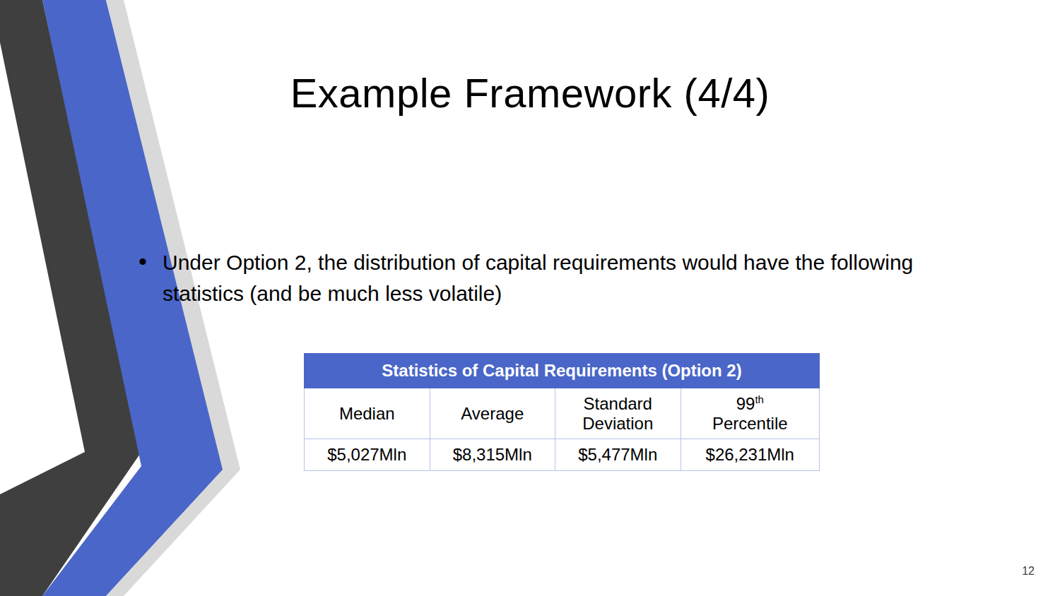Example Framework (4/4)
Under Option 2, the distribution of capital requirements would have the following statistics (and be much less volatile)
| Statistics of Capital Requirements (Option 2) |
| --- |
| Median | Average | Standard Deviation | 99 th Percentile |
| $5,027Mln | $8,315Mln | $5,477Mln | $26,231Mln |
12